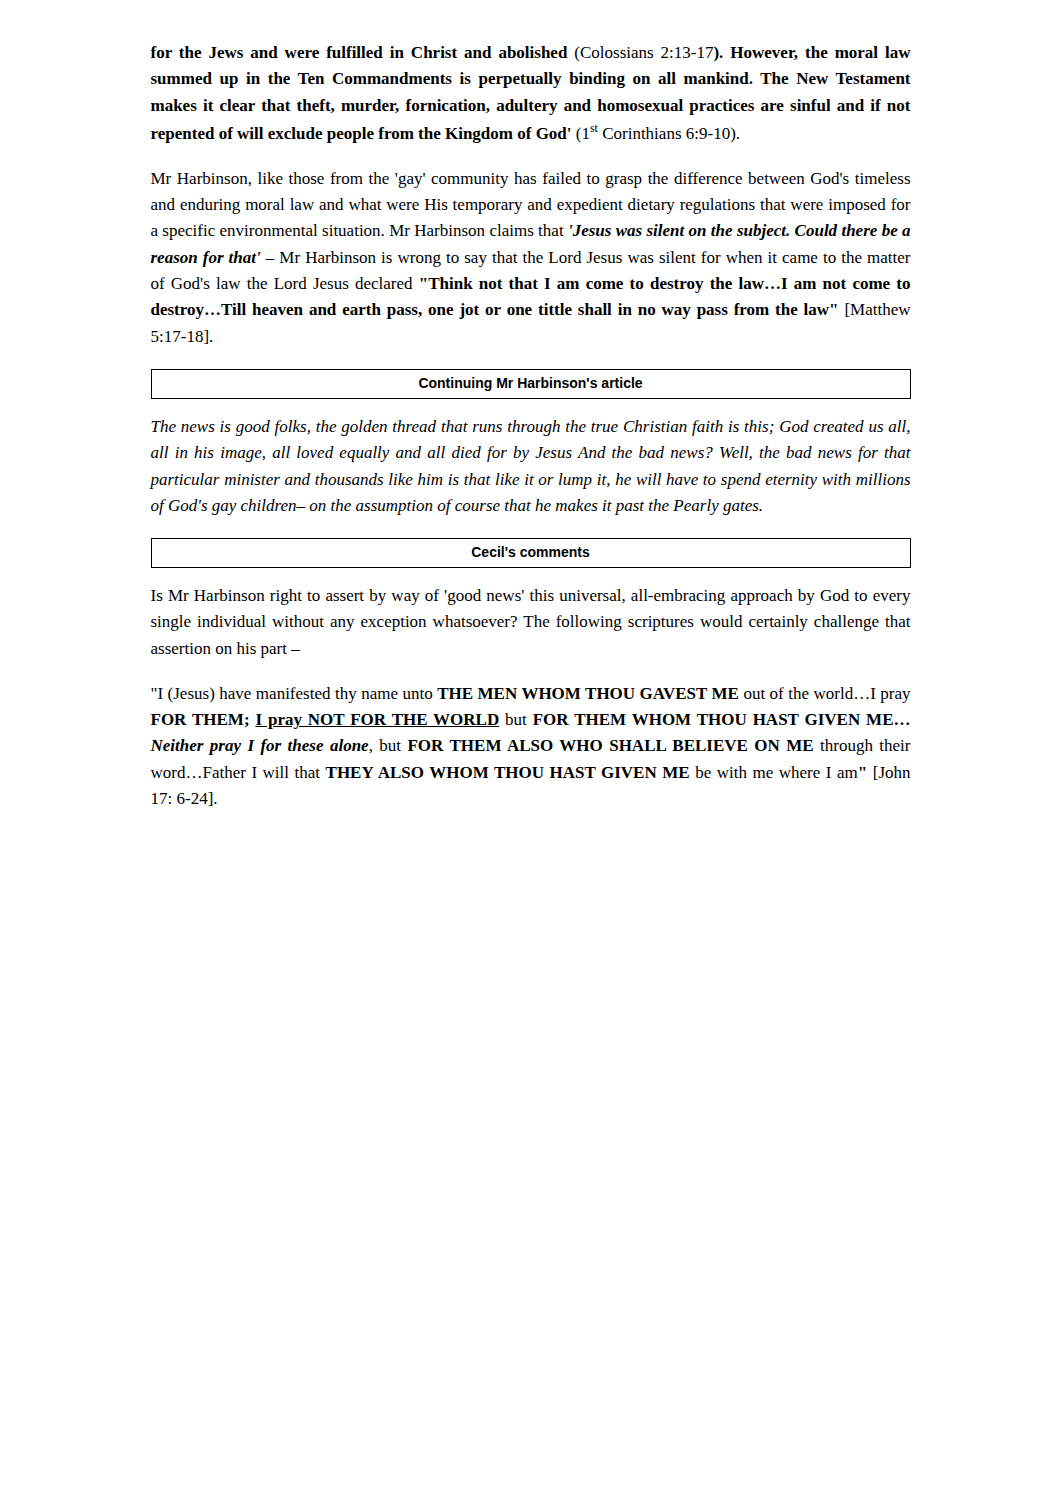for the Jews and were fulfilled in Christ and abolished (Colossians 2:13-17). However, the moral law summed up in the Ten Commandments is perpetually binding on all mankind. The New Testament makes it clear that theft, murder, fornication, adultery and homosexual practices are sinful and if not repented of will exclude people from the Kingdom of God' (1st Corinthians 6:9-10).
Mr Harbinson, like those from the 'gay' community has failed to grasp the difference between God's timeless and enduring moral law and what were His temporary and expedient dietary regulations that were imposed for a specific environmental situation. Mr Harbinson claims that 'Jesus was silent on the subject. Could there be a reason for that' – Mr Harbinson is wrong to say that the Lord Jesus was silent for when it came to the matter of God's law the Lord Jesus declared "Think not that I am come to destroy the law…I am not come to destroy…Till heaven and earth pass, one jot or one tittle shall in no way pass from the law" [Matthew 5:17-18].
Continuing Mr Harbinson's article
The news is good folks, the golden thread that runs through the true Christian faith is this; God created us all, all in his image, all loved equally and all died for by Jesus And the bad news? Well, the bad news for that particular minister and thousands like him is that like it or lump it, he will have to spend eternity with millions of God's gay children– on the assumption of course that he makes it past the Pearly gates.
Cecil's comments
Is Mr Harbinson right to assert by way of 'good news' this universal, all-embracing approach by God to every single individual without any exception whatsoever? The following scriptures would certainly challenge that assertion on his part –
"I (Jesus) have manifested thy name unto THE MEN WHOM THOU GAVEST ME out of the world…I pray FOR THEM; I pray NOT FOR THE WORLD but FOR THEM WHOM THOU HAST GIVEN ME…Neither pray I for these alone, but FOR THEM ALSO WHO SHALL BELIEVE ON ME through their word…Father I will that THEY ALSO WHOM THOU HAST GIVEN ME be with me where I am" [John 17: 6-24].